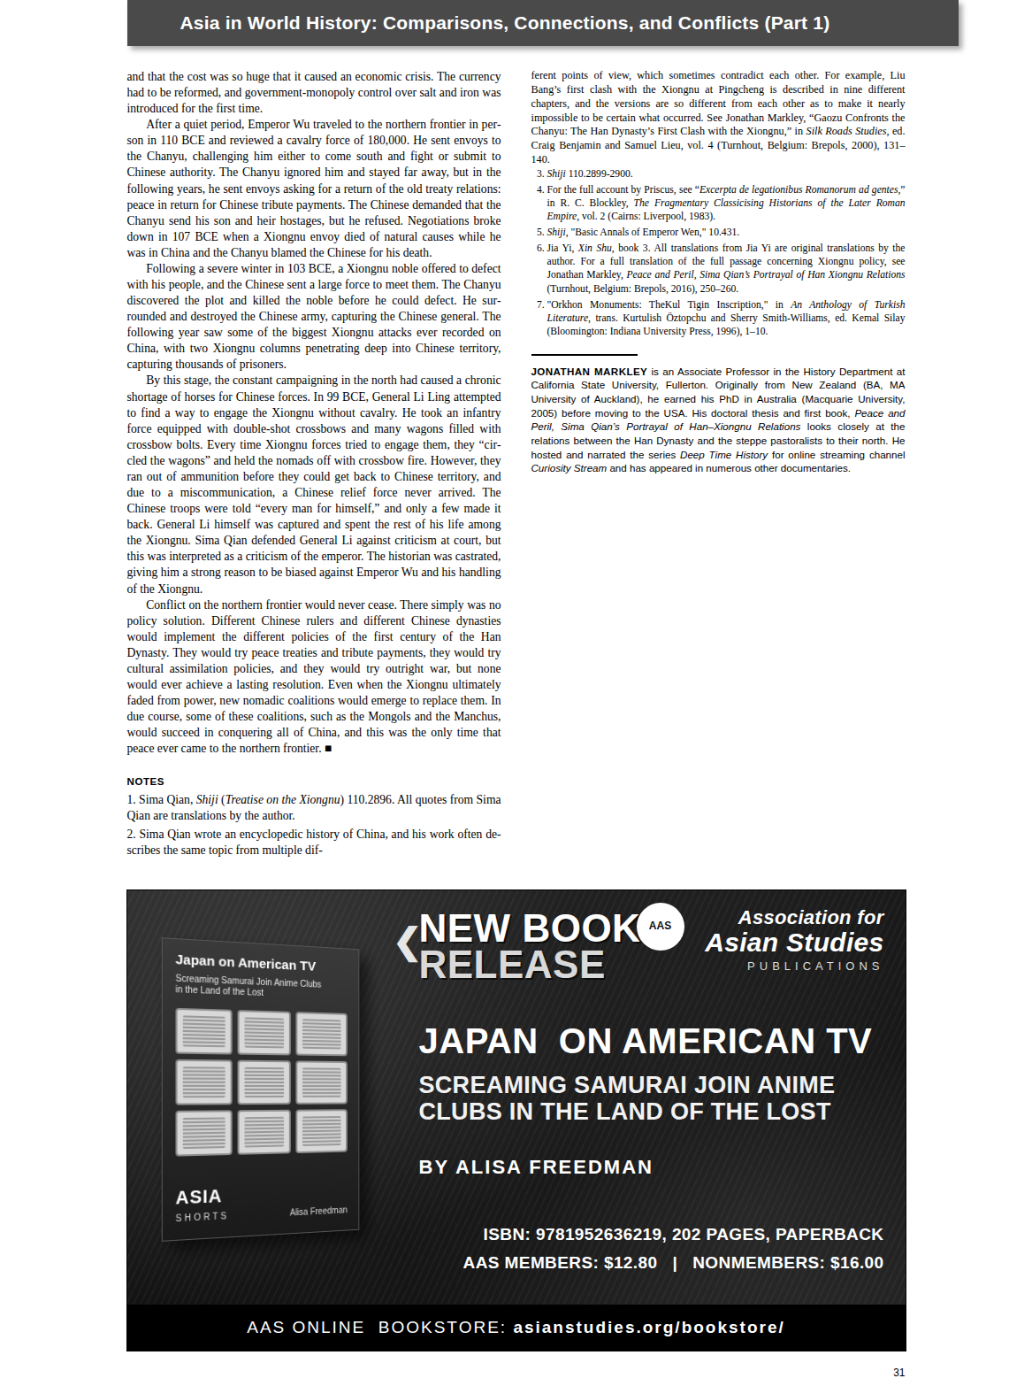Asia in World History: Comparisons, Connections, and Conflicts (Part 1)
and that the cost was so huge that it caused an economic crisis. The currency had to be reformed, and government-monopoly control over salt and iron was introduced for the first time.
After a quiet period, Emperor Wu traveled to the northern frontier in person in 110 BCE and reviewed a cavalry force of 180,000. He sent envoys to the Chanyu, challenging him either to come south and fight or submit to Chinese authority. The Chanyu ignored him and stayed far away, but in the following years, he sent envoys asking for a return of the old treaty relations: peace in return for Chinese tribute payments. The Chinese demanded that the Chanyu send his son and heir hostages, but he refused. Negotiations broke down in 107 BCE when a Xiongnu envoy died of natural causes while he was in China and the Chanyu blamed the Chinese for his death.
Following a severe winter in 103 BCE, a Xiongnu noble offered to defect with his people, and the Chinese sent a large force to meet them. The Chanyu discovered the plot and killed the noble before he could defect. He surrounded and destroyed the Chinese army, capturing the Chinese general. The following year saw some of the biggest Xiongnu attacks ever recorded on China, with two Xiongnu columns penetrating deep into Chinese territory, capturing thousands of prisoners.
By this stage, the constant campaigning in the north had caused a chronic shortage of horses for Chinese forces. In 99 BCE, General Li Ling attempted to find a way to engage the Xiongnu without cavalry. He took an infantry force equipped with double-shot crossbows and many wagons filled with crossbow bolts. Every time Xiongnu forces tried to engage them, they “circled the wagons” and held the nomads off with crossbow fire. However, they ran out of ammunition before they could get back to Chinese territory, and due to a miscommunication, a Chinese relief force never arrived. The Chinese troops were told “every man for himself,” and only a few made it back. General Li himself was captured and spent the rest of his life among the Xiongnu. Sima Qian defended General Li against criticism at court, but this was interpreted as a criticism of the emperor. The historian was castrated, giving him a strong reason to be biased against Emperor Wu and his handling of the Xiongnu.
Conflict on the northern frontier would never cease. There simply was no policy solution. Different Chinese rulers and different Chinese dynasties would implement the different policies of the first century of the Han Dynasty. They would try peace treaties and tribute payments, they would try cultural assimilation policies, and they would try outright war, but none would ever achieve a lasting resolution. Even when the Xiongnu ultimately faded from power, new nomadic coalitions would emerge to replace them. In due course, some of these coalitions, such as the Mongols and the Manchus, would succeed in conquering all of China, and this was the only time that peace ever came to the northern frontier. ■
NOTES
1. Sima Qian, Shiji (Treatise on the Xiongnu) 110.2896. All quotes from Sima Qian are translations by the author.
2. Sima Qian wrote an encyclopedic history of China, and his work often describes the same topic from multiple dif-
ferent points of view, which sometimes contradict each other. For example, Liu Bang’s first clash with the Xiongnu at Pingcheng is described in nine different chapters, and the versions are so different from each other as to make it nearly impossible to be certain what occurred. See Jonathan Markley, “Gaozu Confronts the Chanyu: The Han Dynasty’s First Clash with the Xiongnu,” in Silk Roads Studies, ed. Craig Benjamin and Samuel Lieu, vol. 4 (Turnhout, Belgium: Brepols, 2000), 131–140.
Shiji 110.2899-2900.
For the full account by Priscus, see “Excerpta de legationibus Romanorum ad gentes,” in R. C. Blockley, The Fragmentary Classicising Historians of the Later Roman Empire, vol. 2 (Cairns: Liverpool, 1983).
Shiji, "Basic Annals of Emperor Wen," 10.431.
Jia Yi, Xin Shu, book 3. All translations from Jia Yi are original translations by the author. For a full translation of the full passage concerning Xiongnu policy, see Jonathan Markley, Peace and Peril, Sima Qian’s Portrayal of Han Xiongnu Relations (Turnhout, Belgium: Brepols, 2016), 250–260.
"Orkhon Monuments: TheKul Tigin Inscription," in An Anthology of Turkish Literature, trans. Kurtulish Öztopchu and Sherry Smith-Williams, ed. Kemal Silay (Bloomington: Indiana University Press, 1996), 1–10.
JONATHAN MARKLEY is an Associate Professor in the History Department at California State University, Fullerton. Originally from New Zealand (BA, MA University of Auckland), he earned his PhD in Australia (Macquarie University, 2005) before moving to the USA. His doctoral thesis and first book, Peace and Peril, Sima Qian’s Portrayal of Han–Xiongnu Relations looks closely at the relations between the Han Dynasty and the steppe pastoralists to their north. He hosted and narrated the series Deep Time History for online streaming channel Curiosity Stream and has appeared in numerous other documentaries.
Japan on American TV
Screaming Samurai Join Anime Clubs
in the Land of the Lost
ASIA
SHORTS
Alisa Freedman
❮
NEW BOOKRELEASE
AAS
Association for
Asian Studies
PUBLICATIONS
JAPAN ON AMERICAN TV
SCREAMING SAMURAI JOIN ANIME
CLUBS IN THE LAND OF THE LOST
BY ALISA FREEDMAN
ISBN: 9781952636219, 202 PAGES, PAPERBACK
AAS MEMBERS: $12.80 | NONMEMBERS: $16.00
AAS ONLINE BOOKSTORE: asianstudies.org/bookstore/
31